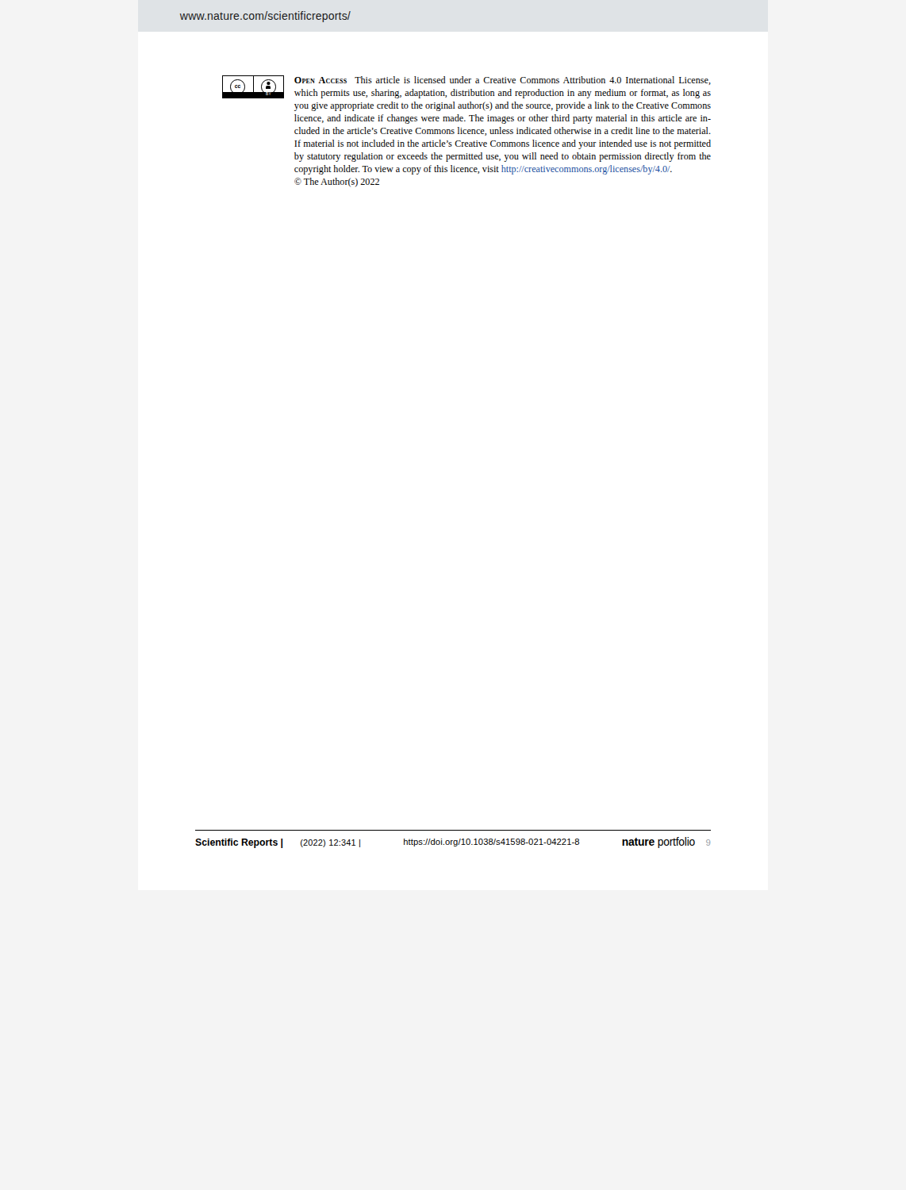www.nature.com/scientificreports/
cc
BY
Open Access This article is licensed under a Creative Commons Attribution 4.0 International License, which permits use, sharing, adaptation, distribution and reproduction in any medium or format, as long as you give appropriate credit to the original author(s) and the source, provide a link to the Creative Commons licence, and indicate if changes were made. The images or other third party material in this article are included in the article’s Creative Commons licence, unless indicated otherwise in a credit line to the material. If material is not included in the article’s Creative Commons licence and your intended use is not permitted by statutory regulation or exceeds the permitted use, you will need to obtain permission directly from the copyright holder. To view a copy of this licence, visit http://creativecommons.org/licenses/by/4.0/.
© The Author(s) 2022
Scientific Reports | (2022) 12:341 |
https://doi.org/10.1038/s41598-021-04221-8
nature portfolio 9